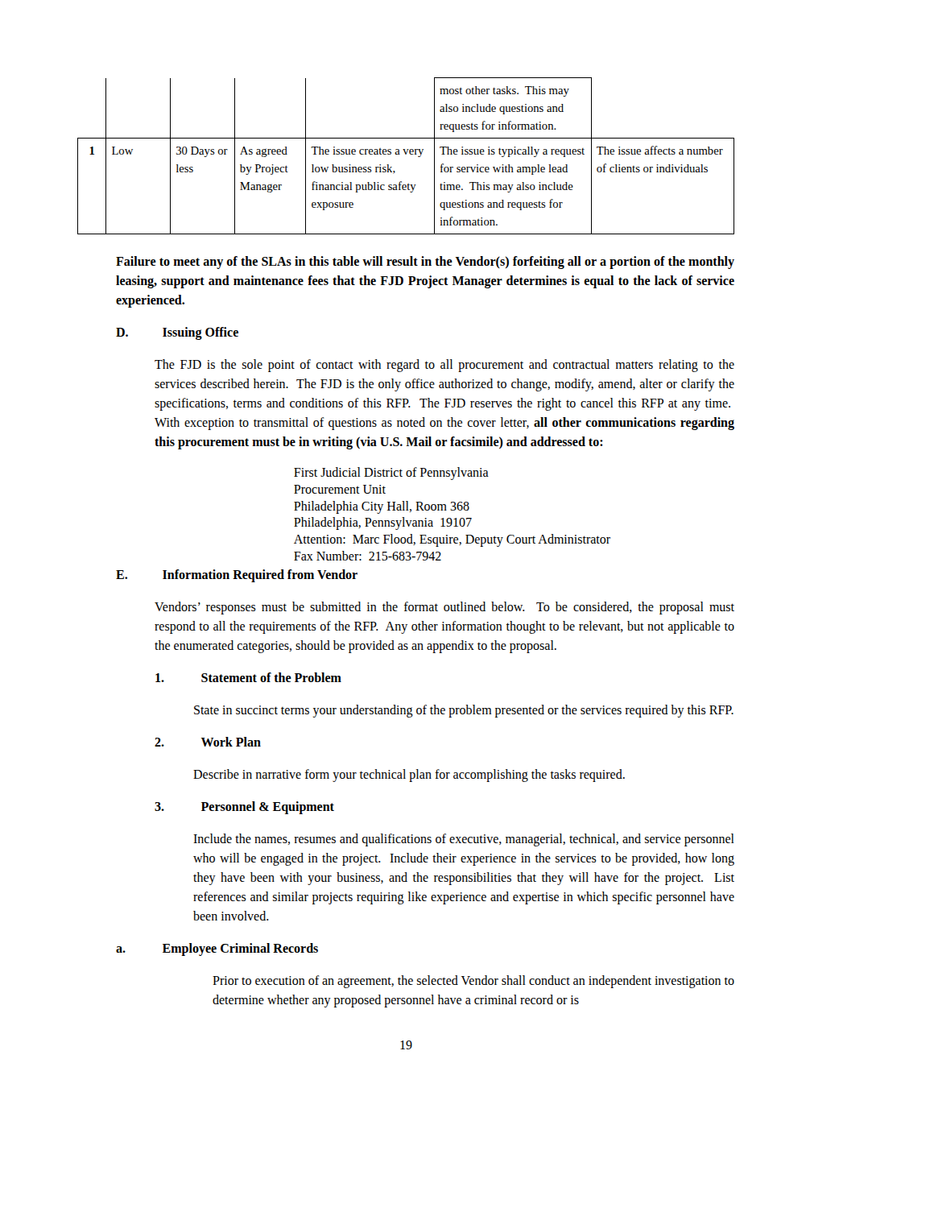| | | | | | most other tasks. This may also include questions and requests for information. | |
| 1 | Low | 30 Days or less | As agreed by Project Manager | The issue creates a very low business risk, financial public safety exposure | The issue is typically a request for service with ample lead time. This may also include questions and requests for information. | The issue affects a number of clients or individuals |
Failure to meet any of the SLAs in this table will result in the Vendor(s) forfeiting all or a portion of the monthly leasing, support and maintenance fees that the FJD Project Manager determines is equal to the lack of service experienced.
D.
Issuing Office
The FJD is the sole point of contact with regard to all procurement and contractual matters relating to the services described herein. The FJD is the only office authorized to change, modify, amend, alter or clarify the specifications, terms and conditions of this RFP. The FJD reserves the right to cancel this RFP at any time. With exception to transmittal of questions as noted on the cover letter, all other communications regarding this procurement must be in writing (via U.S. Mail or facsimile) and addressed to:
First Judicial District of Pennsylvania
Procurement Unit
Philadelphia City Hall, Room 368
Philadelphia, Pennsylvania 19107
Attention: Marc Flood, Esquire, Deputy Court Administrator
Fax Number: 215-683-7942
E.
Information Required from Vendor
Vendors’ responses must be submitted in the format outlined below. To be considered, the proposal must respond to all the requirements of the RFP. Any other information thought to be relevant, but not applicable to the enumerated categories, should be provided as an appendix to the proposal.
1.
Statement of the Problem
State in succinct terms your understanding of the problem presented or the services required by this RFP.
2.
Work Plan
Describe in narrative form your technical plan for accomplishing the tasks required.
3.
Personnel & Equipment
Include the names, resumes and qualifications of executive, managerial, technical, and service personnel who will be engaged in the project. Include their experience in the services to be provided, how long they have been with your business, and the responsibilities that they will have for the project. List references and similar projects requiring like experience and expertise in which specific personnel have been involved.
a.
Employee Criminal Records
Prior to execution of an agreement, the selected Vendor shall conduct an independent investigation to determine whether any proposed personnel have a criminal record or is
19